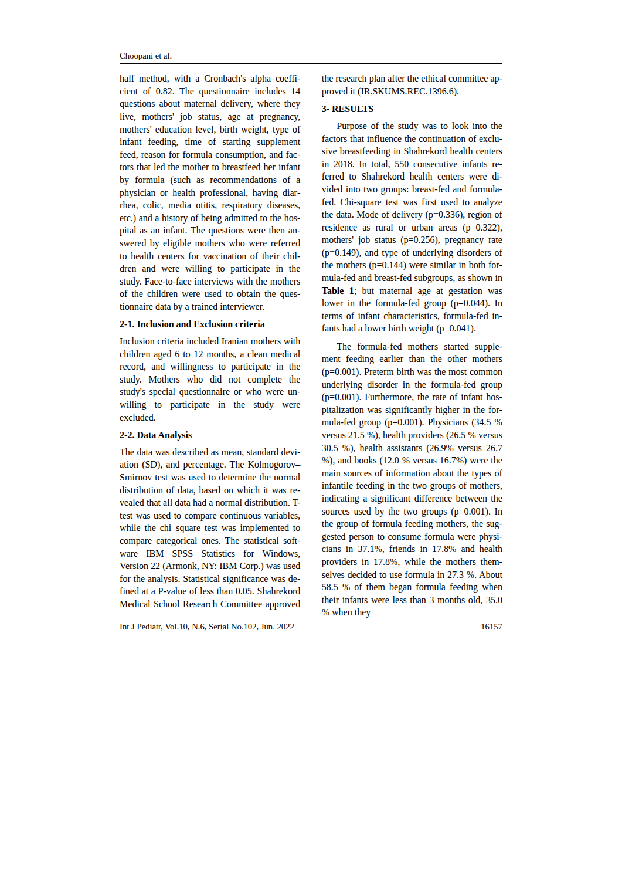Choopani et al.
half method, with a Cronbach's alpha coefficient of 0.82. The questionnaire includes 14 questions about maternal delivery, where they live, mothers' job status, age at pregnancy, mothers' education level, birth weight, type of infant feeding, time of starting supplement feed, reason for formula consumption, and factors that led the mother to breastfeed her infant by formula (such as recommendations of a physician or health professional, having diarrhea, colic, media otitis, respiratory diseases, etc.) and a history of being admitted to the hospital as an infant. The questions were then answered by eligible mothers who were referred to health centers for vaccination of their children and were willing to participate in the study. Face-to-face interviews with the mothers of the children were used to obtain the questionnaire data by a trained interviewer.
2-1. Inclusion and Exclusion criteria
Inclusion criteria included Iranian mothers with children aged 6 to 12 months, a clean medical record, and willingness to participate in the study. Mothers who did not complete the study's special questionnaire or who were unwilling to participate in the study were excluded.
2-2. Data Analysis
The data was described as mean, standard deviation (SD), and percentage. The Kolmogorov–Smirnov test was used to determine the normal distribution of data, based on which it was revealed that all data had a normal distribution. T-test was used to compare continuous variables, while the chi–square test was implemented to compare categorical ones. The statistical software IBM SPSS Statistics for Windows, Version 22 (Armonk, NY: IBM Corp.) was used for the analysis. Statistical significance was defined at a P-value of less than 0.05. Shahrekord Medical School Research Committee approved the research plan after the ethical committee approved it (IR.SKUMS.REC.1396.6).
3- RESULTS
Purpose of the study was to look into the factors that influence the continuation of exclusive breastfeeding in Shahrekord health centers in 2018. In total, 550 consecutive infants referred to Shahrekord health centers were divided into two groups: breast-fed and formula-fed. Chi-square test was first used to analyze the data. Mode of delivery (p=0.336), region of residence as rural or urban areas (p=0.322), mothers' job status (p=0.256), pregnancy rate (p=0.149), and type of underlying disorders of the mothers (p=0.144) were similar in both formula-fed and breast-fed subgroups, as shown in Table 1; but maternal age at gestation was lower in the formula-fed group (p=0.044). In terms of infant characteristics, formula-fed infants had a lower birth weight (p=0.041).
The formula-fed mothers started supplement feeding earlier than the other mothers (p=0.001). Preterm birth was the most common underlying disorder in the formula-fed group (p=0.001). Furthermore, the rate of infant hospitalization was significantly higher in the formula-fed group (p=0.001). Physicians (34.5 % versus 21.5 %), health providers (26.5 % versus 30.5 %), health assistants (26.9% versus 26.7 %), and books (12.0 % versus 16.7%) were the main sources of information about the types of infantile feeding in the two groups of mothers, indicating a significant difference between the sources used by the two groups (p=0.001). In the group of formula feeding mothers, the suggested person to consume formula were physicians in 37.1%, friends in 17.8% and health providers in 17.8%, while the mothers themselves decided to use formula in 27.3 %. About 58.5 % of them began formula feeding when their infants were less than 3 months old, 35.0 % when they
Int J Pediatr, Vol.10, N.6, Serial No.102, Jun. 2022 16157